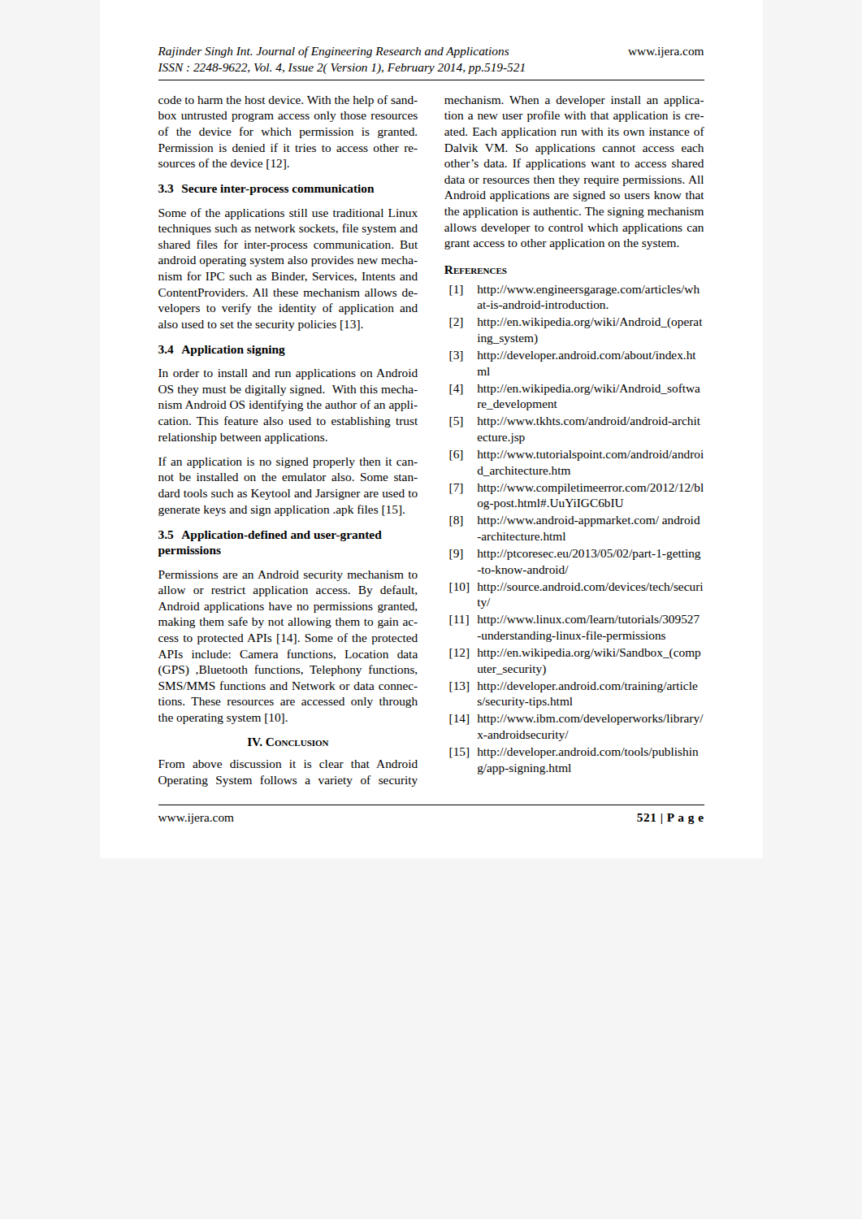www.ijera.com Rajinder Singh Int. Journal of Engineering Research and Applications
ISSN : 2248-9622, Vol. 4, Issue 2( Version 1), February 2014, pp.519-521
code to harm the host device. With the help of sandbox untrusted program access only those resources of the device for which permission is granted. Permission is denied if it tries to access other resources of the device [12].
3.3 Secure inter-process communication
Some of the applications still use traditional Linux techniques such as network sockets, file system and shared files for inter-process communication. But android operating system also provides new mechanism for IPC such as Binder, Services, Intents and ContentProviders. All these mechanism allows developers to verify the identity of application and also used to set the security policies [13].
3.4 Application signing
In order to install and run applications on Android OS they must be digitally signed. With this mechanism Android OS identifying the author of an application. This feature also used to establishing trust relationship between applications.
If an application is no signed properly then it cannot be installed on the emulator also. Some standard tools such as Keytool and Jarsigner are used to generate keys and sign application .apk files [15].
3.5 Application-defined and user-granted permissions
Permissions are an Android security mechanism to allow or restrict application access. By default, Android applications have no permissions granted, making them safe by not allowing them to gain access to protected APIs [14]. Some of the protected APIs include: Camera functions, Location data (GPS) ,Bluetooth functions, Telephony functions, SMS/MMS functions and Network or data connections. These resources are accessed only through the operating system [10].
IV. Conclusion
From above discussion it is clear that Android Operating System follows a variety of security mechanism. When a developer install an application a new user profile with that application is created. Each application run with its own instance of Dalvik VM. So applications cannot access each other’s data. If applications want to access shared data or resources then they require permissions. All Android applications are signed so users know that the application is authentic. The signing mechanism allows developer to control which applications can grant access to other application on the system.
References
[1] http://www.engineersgarage.com/articles/what-is-android-introduction.
[2] http://en.wikipedia.org/wiki/Android_(operating_system)
[3] http://developer.android.com/about/index.html
[4] http://en.wikipedia.org/wiki/Android_software_development
[5] http://www.tkhts.com/android/android-architecture.jsp
[6] http://www.tutorialspoint.com/android/android_architecture.htm
[7] http://www.compiletimeerror.com/2012/12/blog-post.html#.UuYiIGC6bIU
[8] http://www.android-appmarket.com/ android -architecture.html
[9] http://ptcoresec.eu/2013/05/02/part-1-getting -to-know-android/
[10] http://source.android.com/devices/tech/security/
[11] http://www.linux.com/learn/tutorials/309527 -understanding-linux-file-permissions
[12] http://en.wikipedia.org/wiki/Sandbox_(computer_security)
[13] http://developer.android.com/training/articles/security-tips.html
[14] http://www.ibm.com/developerworks/library/x-androidsecurity/
[15] http://developer.android.com/tools/publishing/app-signing.html
www.ijera.com 521 | P a g e